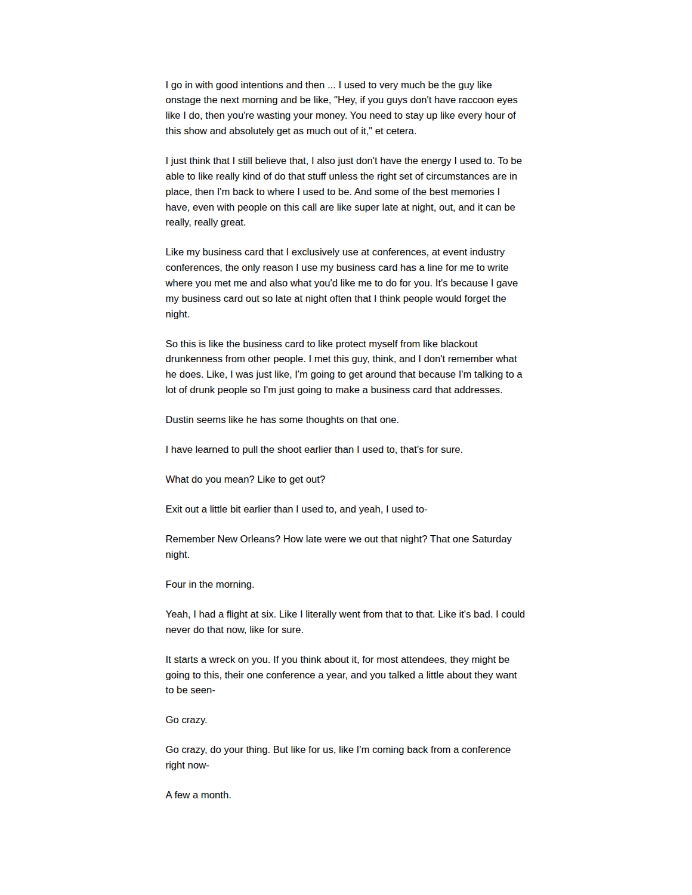I go in with good intentions and then ... I used to very much be the guy like onstage the next morning and be like, "Hey, if you guys don't have raccoon eyes like I do, then you're wasting your money. You need to stay up like every hour of this show and absolutely get as much out of it," et cetera.
I just think that I still believe that, I also just don't have the energy I used to. To be able to like really kind of do that stuff unless the right set of circumstances are in place, then I'm back to where I used to be. And some of the best memories I have, even with people on this call are like super late at night, out, and it can be really, really great.
Like my business card that I exclusively use at conferences, at event industry conferences, the only reason I use my business card has a line for me to write where you met me and also what you'd like me to do for you. It's because I gave my business card out so late at night often that I think people would forget the night.
So this is like the business card to like protect myself from like blackout drunkenness from other people. I met this guy, think, and I don't remember what he does. Like, I was just like, I'm going to get around that because I'm talking to a lot of drunk people so I'm just going to make a business card that addresses.
Dustin seems like he has some thoughts on that one.
I have learned to pull the shoot earlier than I used to, that's for sure.
What do you mean? Like to get out?
Exit out a little bit earlier than I used to, and yeah, I used to-
Remember New Orleans? How late were we out that night? That one Saturday night.
Four in the morning.
Yeah, I had a flight at six. Like I literally went from that to that. Like it's bad. I could never do that now, like for sure.
It starts a wreck on you. If you think about it, for most attendees, they might be going to this, their one conference a year, and you talked a little about they want to be seen-
Go crazy.
Go crazy, do your thing. But like for us, like I'm coming back from a conference right now-
A few a month.